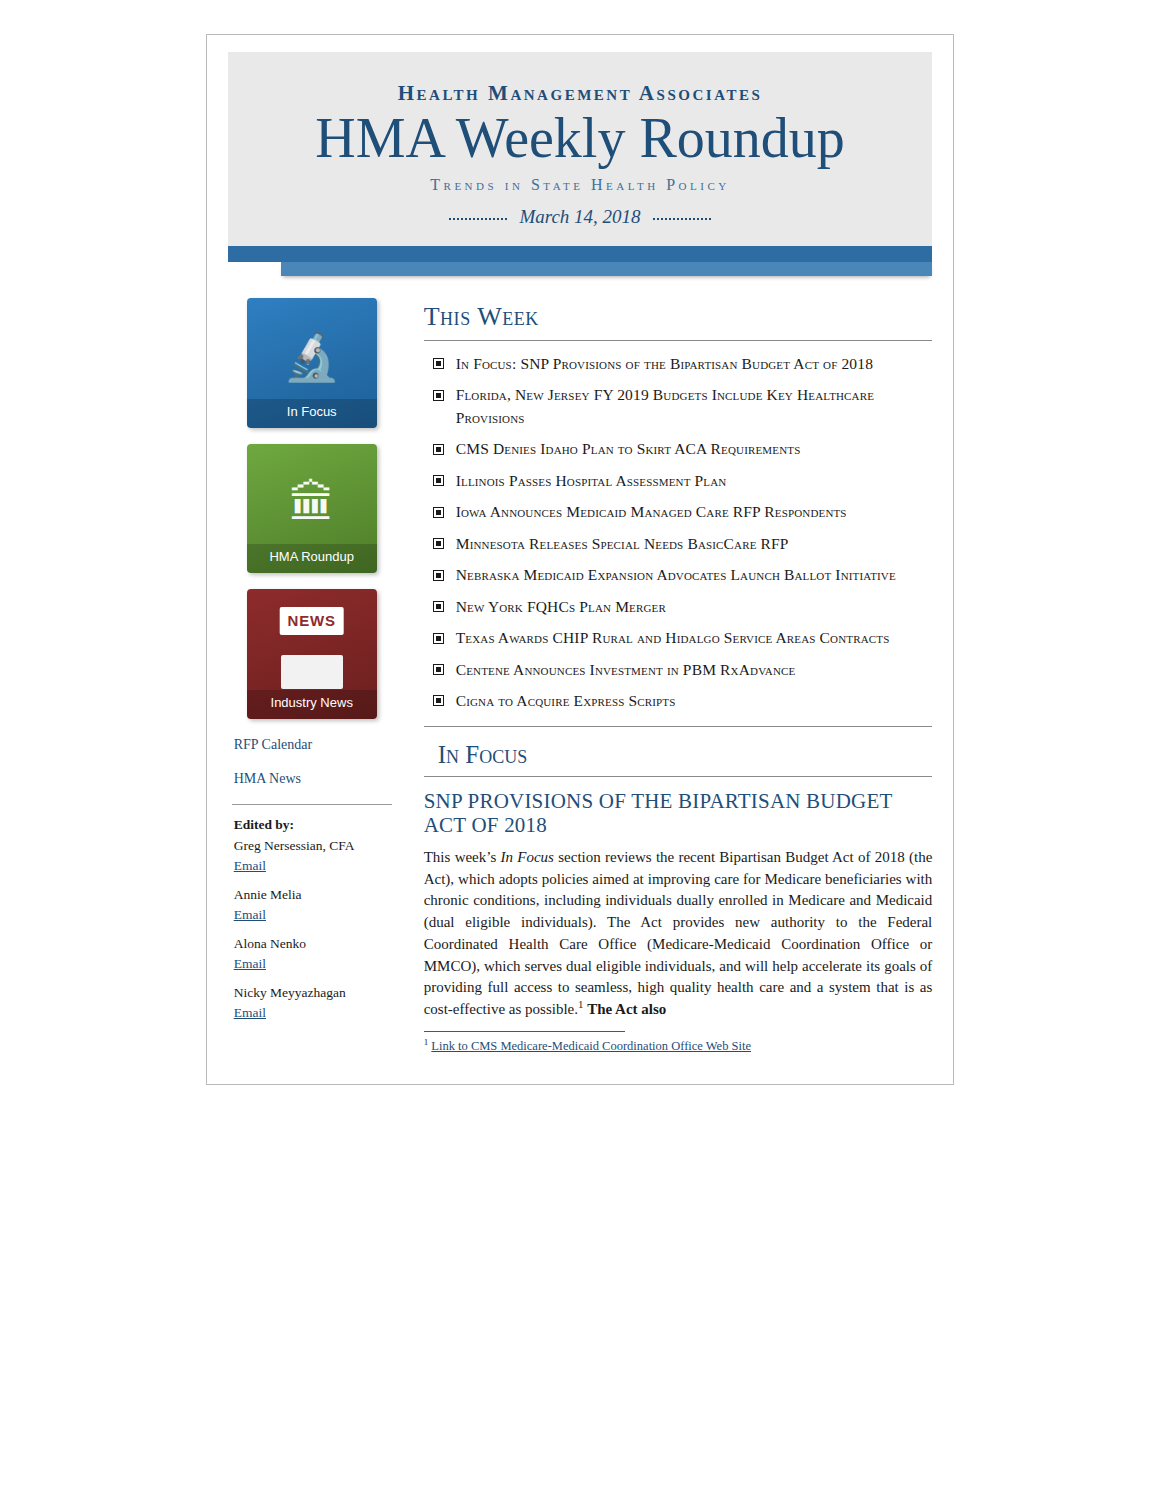Health Management Associates
HMA Weekly Roundup
Trends in State Health Policy
March 14, 2018
🔬
In Focus
🏛
HMA Roundup
NEWS
Industry News
RFP Calendar
HMA News
Edited by:
Greg Nersessian, CFA
Email
Annie Melia
Email
Alona Nenko
Email
Nicky Meyyazhagan
Email
This Week
In Focus: SNP Provisions of the Bipartisan Budget Act of 2018
Florida, New Jersey FY 2019 Budgets Include Key Healthcare Provisions
CMS Denies Idaho Plan to Skirt ACA Requirements
Illinois Passes Hospital Assessment Plan
Iowa Announces Medicaid Managed Care RFP Respondents
Minnesota Releases Special Needs BasicCare RFP
Nebraska Medicaid Expansion Advocates Launch Ballot Initiative
New York FQHCs Plan Merger
Texas Awards CHIP Rural and Hidalgo Service Areas Contracts
Centene Announces Investment in PBM RxAdvance
Cigna to Acquire Express Scripts
In Focus
SNP Provisions of the Bipartisan Budget Act of 2018
This week’s In Focus section reviews the recent Bipartisan Budget Act of 2018 (the Act), which adopts policies aimed at improving care for Medicare beneficiaries with chronic conditions, including individuals dually enrolled in Medicare and Medicaid (dual eligible individuals). The Act provides new authority to the Federal Coordinated Health Care Office (Medicare-Medicaid Coordination Office or MMCO), which serves dual eligible individuals, and will help accelerate its goals of providing full access to seamless, high quality health care and a system that is as cost-effective as possible.1 The Act also
1 Link to CMS Medicare-Medicaid Coordination Office Web Site